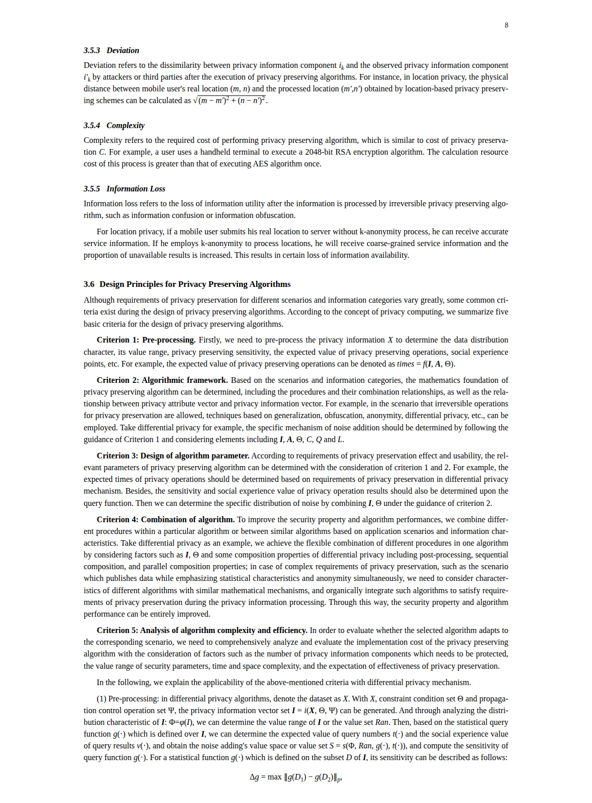8
3.5.3 Deviation
Deviation refers to the dissimilarity between privacy information component ik and the observed privacy information component i′k by attackers or third parties after the execution of privacy preserving algorithms. For instance, in location privacy, the physical distance between mobile user's real location (m, n) and the processed location (m′,n′) obtained by location-based privacy preserving schemes can be calculated as √(m − m′)2 + (n − n′)2.
3.5.4 Complexity
Complexity refers to the required cost of performing privacy preserving algorithm, which is similar to cost of privacy preservation C. For example, a user uses a handheld terminal to execute a 2048-bit RSA encryption algorithm. The calculation resource cost of this process is greater than that of executing AES algorithm once.
3.5.5 Information Loss
Information loss refers to the loss of information utility after the information is processed by irreversible privacy preserving algorithm, such as information confusion or information obfuscation.
For location privacy, if a mobile user submits his real location to server without k-anonymity process, he can receive accurate service information. If he employs k-anonymity to process locations, he will receive coarse-grained service information and the proportion of unavailable results is increased. This results in certain loss of information availability.
3.6 Design Principles for Privacy Preserving Algorithms
Although requirements of privacy preservation for different scenarios and information categories vary greatly, some common criteria exist during the design of privacy preserving algorithms. According to the concept of privacy computing, we summarize five basic criteria for the design of privacy preserving algorithms.
Criterion 1: Pre-processing. Firstly, we need to pre-process the privacy information X to determine the data distribution character, its value range, privacy preserving sensitivity, the expected value of privacy preserving operations, social experience points, etc. For example, the expected value of privacy preserving operations can be denoted as times = f(I, A, Θ).
Criterion 2: Algorithmic framework. Based on the scenarios and information categories, the mathematics foundation of privacy preserving algorithm can be determined, including the procedures and their combination relationships, as well as the relationship between privacy attribute vector and privacy information vector. For example, in the scenario that irreversible operations for privacy preservation are allowed, techniques based on generalization, obfuscation, anonymity, differential privacy, etc., can be employed. Take differential privacy for example, the specific mechanism of noise addition should be determined by following the guidance of Criterion 1 and considering elements including I, A, Θ, C, Q and L.
Criterion 3: Design of algorithm parameter. According to requirements of privacy preservation effect and usability, the relevant parameters of privacy preserving algorithm can be determined with the consideration of criterion 1 and 2. For example, the expected times of privacy operations should be determined based on requirements of privacy preservation in differential privacy mechanism. Besides, the sensitivity and social experience value of privacy operation results should also be determined upon the query function. Then we can determine the specific distribution of noise by combining I, Θ under the guidance of criterion 2.
Criterion 4: Combination of algorithm. To improve the security property and algorithm performances, we combine different procedures within a particular algorithm or between similar algorithms based on application scenarios and information characteristics. Take differential privacy as an example, we achieve the flexible combination of different procedures in one algorithm by considering factors such as I, Θ and some composition properties of differential privacy including post-processing, sequential composition, and parallel composition properties; in case of complex requirements of privacy preservation, such as the scenario which publishes data while emphasizing statistical characteristics and anonymity simultaneously, we need to consider characteristics of different algorithms with similar mathematical mechanisms, and organically integrate such algorithms to satisfy requirements of privacy preservation during the privacy information processing. Through this way, the security property and algorithm performance can be entirely improved.
Criterion 5: Analysis of algorithm complexity and efficiency. In order to evaluate whether the selected algorithm adapts to the corresponding scenario, we need to comprehensively analyze and evaluate the implementation cost of the privacy preserving algorithm with the consideration of factors such as the number of privacy information components which needs to be protected, the value range of security parameters, time and space complexity, and the expectation of effectiveness of privacy preservation.
In the following, we explain the applicability of the above-mentioned criteria with differential privacy mechanism.
(1) Pre-processing: in differential privacy algorithms, denote the dataset as X. With X, constraint condition set Θ and propagation control operation set Ψ, the privacy information vector set I = i(X, Θ, Ψ) can be generated. And through analyzing the distribution characteristic of I: Φ=φ(I), we can determine the value range of I or the value set Ran. Then, based on the statistical query function g(·) which is defined over I, we can determine the expected value of query numbers t(·) and the social experience value of query results v(·), and obtain the noise adding's value space or value set S = s(Φ, Ran, g(·), t(·)), and compute the sensitivity of query function g(·). For a statistical function g(·) which is defined on the subset D of I, its sensitivity can be described as follows:
Δg = max ∥g(D1) − g(D2)∥p,